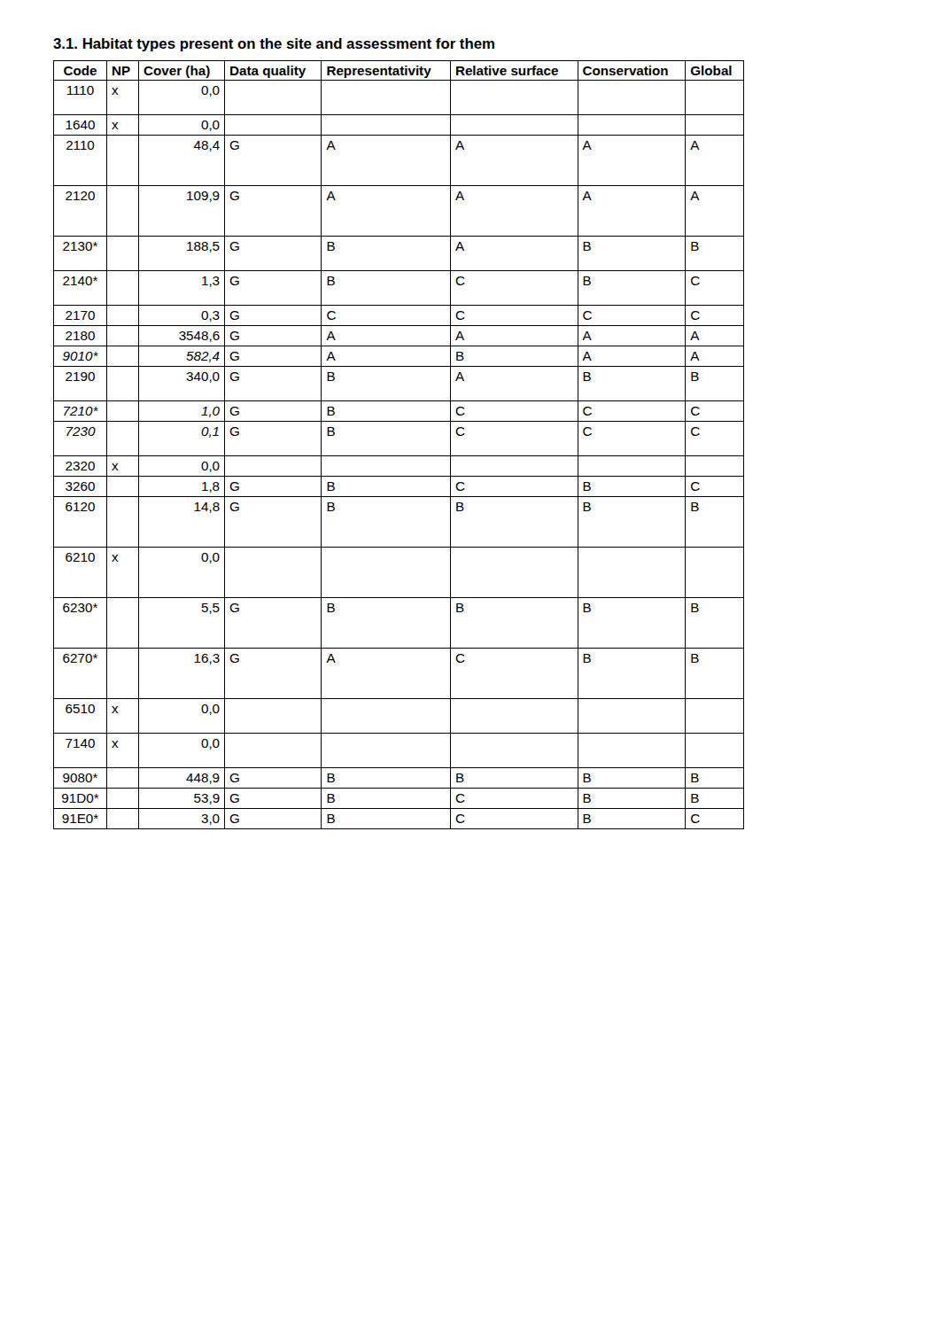3.1. Habitat types present on the site and assessment for them
| Code | NP | Cover (ha) | Data quality | Representativity | Relative surface | Conservation | Global |
| --- | --- | --- | --- | --- | --- | --- | --- |
| 1110 | x | 0,0 | | | | | |
| 1640 | x | 0,0 | | | | | |
| 2110 | | 48,4 | G | A | A | A | A |
| 2120 | | 109,9 | G | A | A | A | A |
| 2130* | | 188,5 | G | B | A | B | B |
| 2140* | | 1,3 | G | B | C | B | C |
| 2170 | | 0,3 | G | C | C | C | C |
| 2180 | | 3548,6 | G | A | A | A | A |
| 9010* | | 582,4 | G | A | B | A | A |
| 2190 | | 340,0 | G | B | A | B | B |
| 7210* | | 1,0 | G | B | C | C | C |
| 7230 | | 0,1 | G | B | C | C | C |
| 2320 | x | 0,0 | | | | | |
| 3260 | | 1,8 | G | B | C | B | C |
| 6120 | | 14,8 | G | B | B | B | B |
| 6210 | x | 0,0 | | | | | |
| 6230* | | 5,5 | G | B | B | B | B |
| 6270* | | 16,3 | G | A | C | B | B |
| 6510 | x | 0,0 | | | | | |
| 7140 | x | 0,0 | | | | | |
| 9080* | | 448,9 | G | B | B | B | B |
| 91D0* | | 53,9 | G | B | C | B | B |
| 91E0* | | 3,0 | G | B | C | B | C |